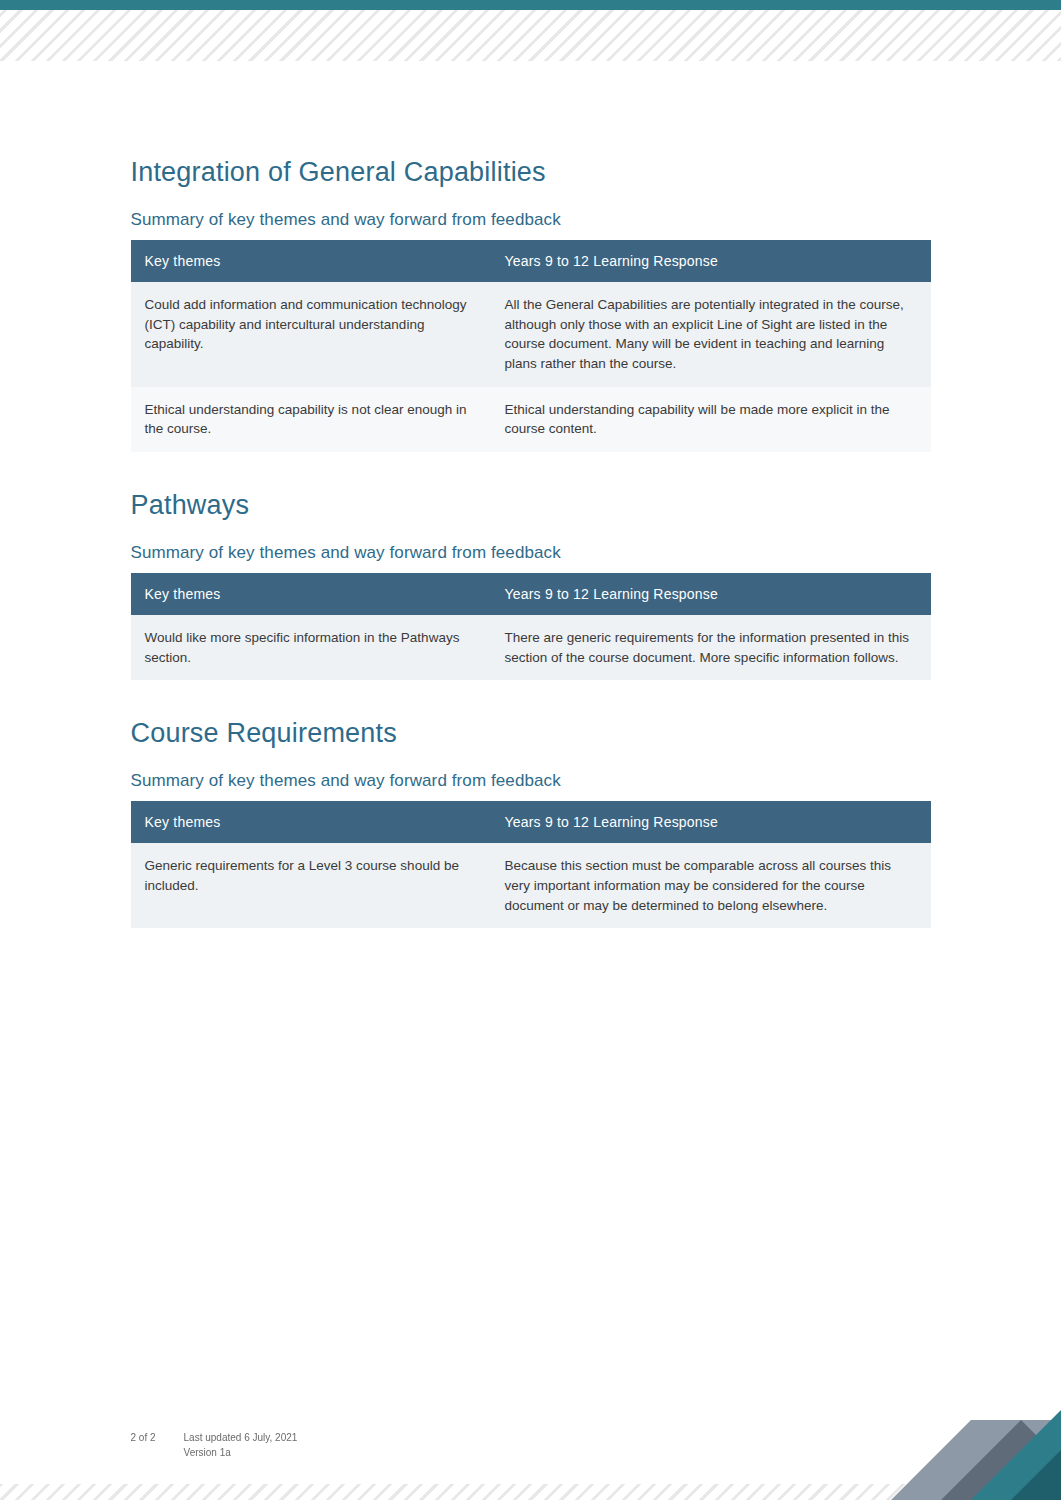Integration of General Capabilities
Summary of key themes and way forward from feedback
| Key themes | Years 9 to 12 Learning Response |
| --- | --- |
| Could add information and communication technology (ICT) capability and intercultural understanding capability. | All the General Capabilities are potentially integrated in the course, although only those with an explicit Line of Sight are listed in the course document. Many will be evident in teaching and learning plans rather than the course. |
| Ethical understanding capability is not clear enough in the course. | Ethical understanding capability will be made more explicit in the course content. |
Pathways
Summary of key themes and way forward from feedback
| Key themes | Years 9 to 12 Learning Response |
| --- | --- |
| Would like more specific information in the Pathways section. | There are generic requirements for the information presented in this section of the course document. More specific information follows. |
Course Requirements
Summary of key themes and way forward from feedback
| Key themes | Years 9 to 12 Learning Response |
| --- | --- |
| Generic requirements for a Level 3 course should be included. | Because this section must be comparable across all courses this very important information may be considered for the course document or may be determined to belong elsewhere. |
2 of 2
Last updated 6 July, 2021
Version 1a